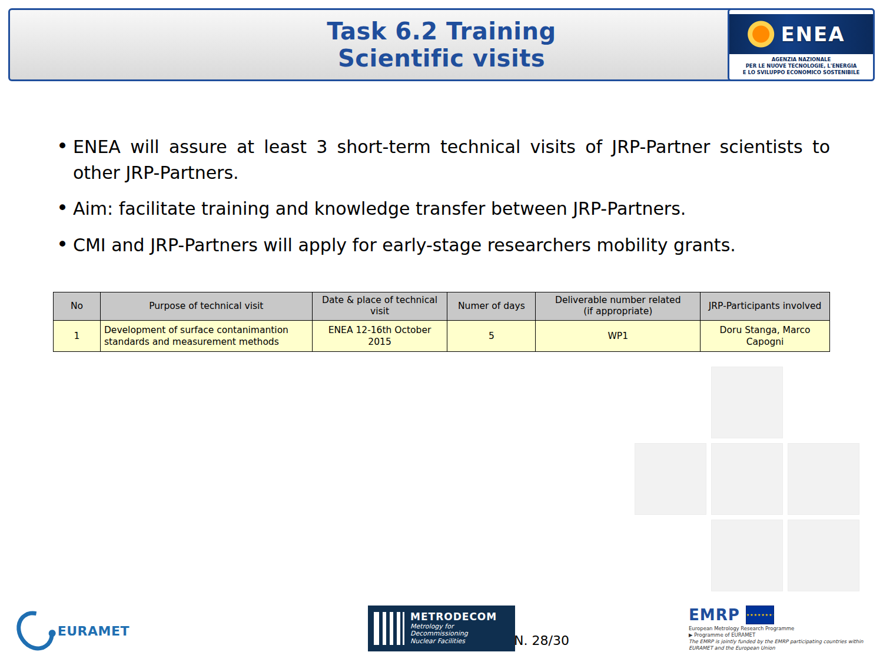Task 6.2 Training
Scientific visits
ENEA
AGENZIA NAZIONALE PER LE NUOVE TECNOLOGIE, L'ENERGIA E LO SVILUPPO ECONOMICO SOSTENIBILE
ENEA will assure at least 3 short-term technical visits of JRP-Partner scientists to other JRP-Partners.
Aim: facilitate training and knowledge transfer between JRP-Partners.
CMI and JRP-Partners will apply for early-stage researchers mobility grants.
| No | Purpose of technical visit | Date & place of technical visit | Numer of days | Deliverable number related (if appropriate) | JRP-Participants involved |
| --- | --- | --- | --- | --- | --- |
| 1 | Development of surface contanimantion standards and measurement methods | ENEA 12-16th October 2015 | 5 | WP1 | Doru Stanga, Marco Capogni |
EURAMET
METRODECOM
Metrology for
Decommissioning
Nuclear Facilities
N. 28/30
EMRP
European Metrology Research Programme
▶ Programme of EURAMET
The EMRP is jointly funded by the EMRP participating countries within EURAMET and the European Union